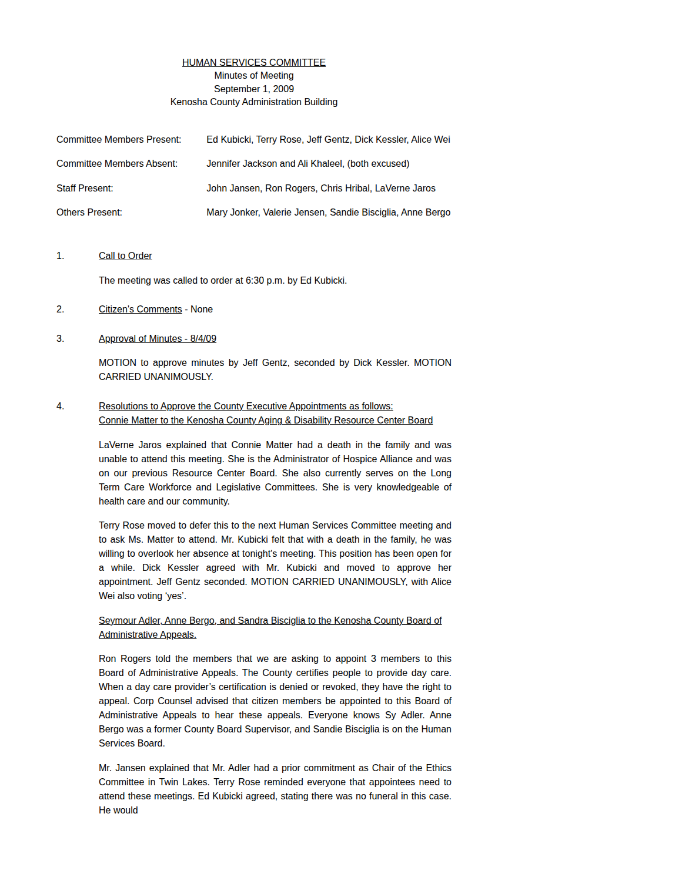HUMAN SERVICES COMMITTEE
Minutes of Meeting
September 1, 2009
Kenosha County Administration Building
| Committee Members Present: | Ed Kubicki, Terry Rose, Jeff Gentz, Dick Kessler, Alice Wei |
| Committee Members Absent: | Jennifer Jackson and Ali Khaleel, (both excused) |
| Staff Present: | John Jansen, Ron Rogers, Chris Hribal, LaVerne Jaros |
| Others Present: | Mary Jonker, Valerie Jensen, Sandie Bisciglia, Anne Bergo |
1.
Call to Order
The meeting was called to order at 6:30 p.m. by Ed Kubicki.
2. Citizen's Comments - None
3.
Approval of Minutes - 8/4/09
MOTION to approve minutes by Jeff Gentz, seconded by Dick Kessler. MOTION CARRIED UNANIMOUSLY.
4.
Resolutions to Approve the County Executive Appointments as follows:
Connie Matter to the Kenosha County Aging & Disability Resource Center Board
LaVerne Jaros explained that Connie Matter had a death in the family and was unable to attend this meeting. She is the Administrator of Hospice Alliance and was on our previous Resource Center Board. She also currently serves on the Long Term Care Workforce and Legislative Committees. She is very knowledgeable of health care and our community.
Terry Rose moved to defer this to the next Human Services Committee meeting and to ask Ms. Matter to attend. Mr. Kubicki felt that with a death in the family, he was willing to overlook her absence at tonight's meeting. This position has been open for a while. Dick Kessler agreed with Mr. Kubicki and moved to approve her appointment. Jeff Gentz seconded. MOTION CARRIED UNANIMOUSLY, with Alice Wei also voting ‘yes’.
Seymour Adler, Anne Bergo, and Sandra Bisciglia to the Kenosha County Board of Administrative Appeals.
Ron Rogers told the members that we are asking to appoint 3 members to this Board of Administrative Appeals. The County certifies people to provide day care. When a day care provider’s certification is denied or revoked, they have the right to appeal. Corp Counsel advised that citizen members be appointed to this Board of Administrative Appeals to hear these appeals. Everyone knows Sy Adler. Anne Bergo was a former County Board Supervisor, and Sandie Bisciglia is on the Human Services Board.
Mr. Jansen explained that Mr. Adler had a prior commitment as Chair of the Ethics Committee in Twin Lakes. Terry Rose reminded everyone that appointees need to attend these meetings. Ed Kubicki agreed, stating there was no funeral in this case. He would